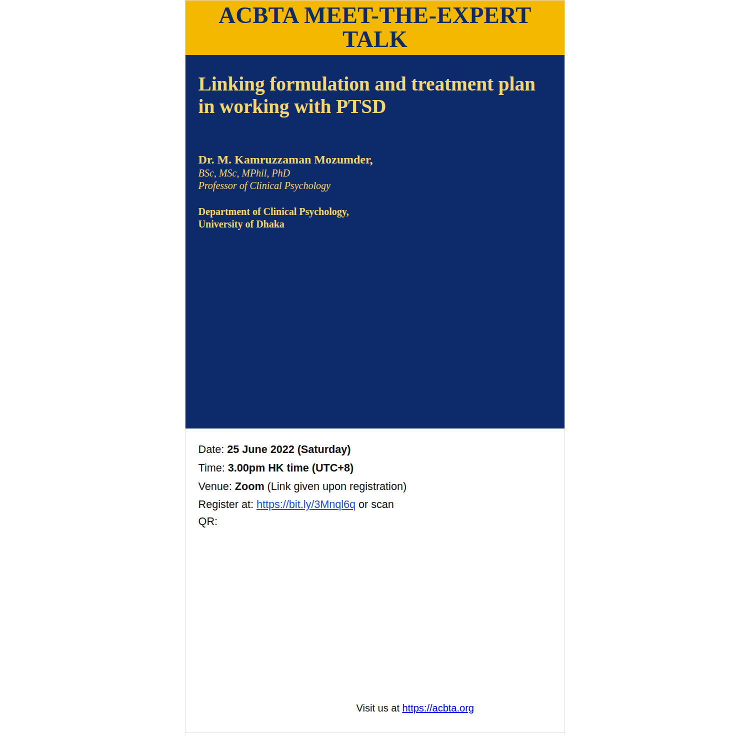ACBTA Meet-the-Expert Talk
Linking formulation and treatment plan in working with PTSD
Dr. M. Kamruzzaman Mozumder,
BSc, MSc, MPhil, PhD
Professor of Clinical Psychology
Department of Clinical Psychology,
University of Dhaka
Date: 25 June 2022 (Saturday)
Time: 3.00pm HK time (UTC+8)
Venue: Zoom (Link given upon registration)
Register at: https://bit.ly/3Mnql6q or scan QR:
Visit us at https://acbta.org